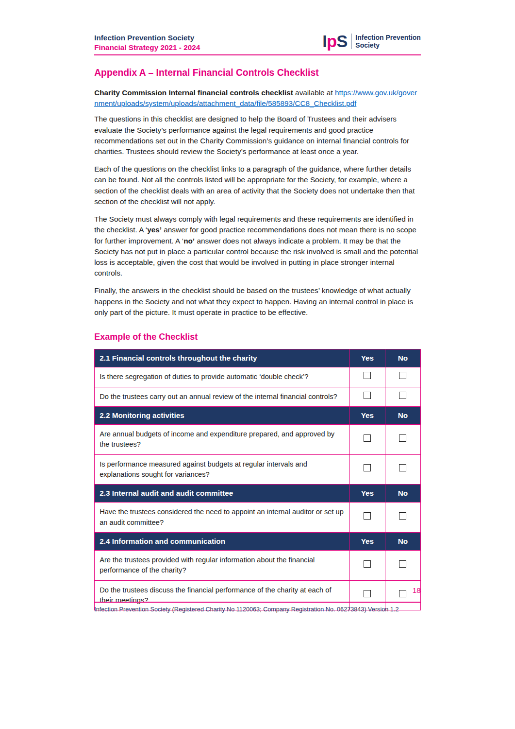Infection Prevention Society
Financial Strategy 2021 - 2024
Ip S
Infection Prevention
Society
Appendix A – Internal Financial Controls Checklist
Charity Commission Internal financial controls checklist available at https://www.gov.uk/government/uploads/system/uploads/attachment_data/file/585893/CC8_Checklist.pdf
The questions in this checklist are designed to help the Board of Trustees and their advisers evaluate the Society’s performance against the legal requirements and good practice recommendations set out in the Charity Commission’s guidance on internal financial controls for charities. Trustees should review the Society’s performance at least once a year.
Each of the questions on the checklist links to a paragraph of the guidance, where further details can be found. Not all the controls listed will be appropriate for the Society, for example, where a section of the checklist deals with an area of activity that the Society does not undertake then that section of the checklist will not apply.
The Society must always comply with legal requirements and these requirements are identified in the checklist. A ‘yes’ answer for good practice recommendations does not mean there is no scope for further improvement. A ‘no’ answer does not always indicate a problem. It may be that the Society has not put in place a particular control because the risk involved is small and the potential loss is acceptable, given the cost that would be involved in putting in place stronger internal controls.
Finally, the answers in the checklist should be based on the trustees’ knowledge of what actually happens in the Society and not what they expect to happen. Having an internal control in place is only part of the picture. It must operate in practice to be effective.
Example of the Checklist
| 2.1 Financial controls throughout the charity | Yes | No |
| Is there segregation of duties to provide automatic ‘double check’? | | |
| Do the trustees carry out an annual review of the internal financial controls? | | |
| 2.2 Monitoring activities | Yes | No |
| Are annual budgets of income and expenditure prepared, and approved by the trustees? | | |
| Is performance measured against budgets at regular intervals and explanations sought for variances? | | |
| 2.3 Internal audit and audit committee | Yes | No |
| Have the trustees considered the need to appoint an internal auditor or set up an audit committee? | | |
| 2.4 Information and communication | Yes | No |
| Are the trustees provided with regular information about the financial performance of the charity? | | |
| Do the trustees discuss the financial performance of the charity at each of their meetings? | | |
18
Infection Prevention Society (Registered Charity No 1120063; Company Registration No. 06273843) Version 1.2